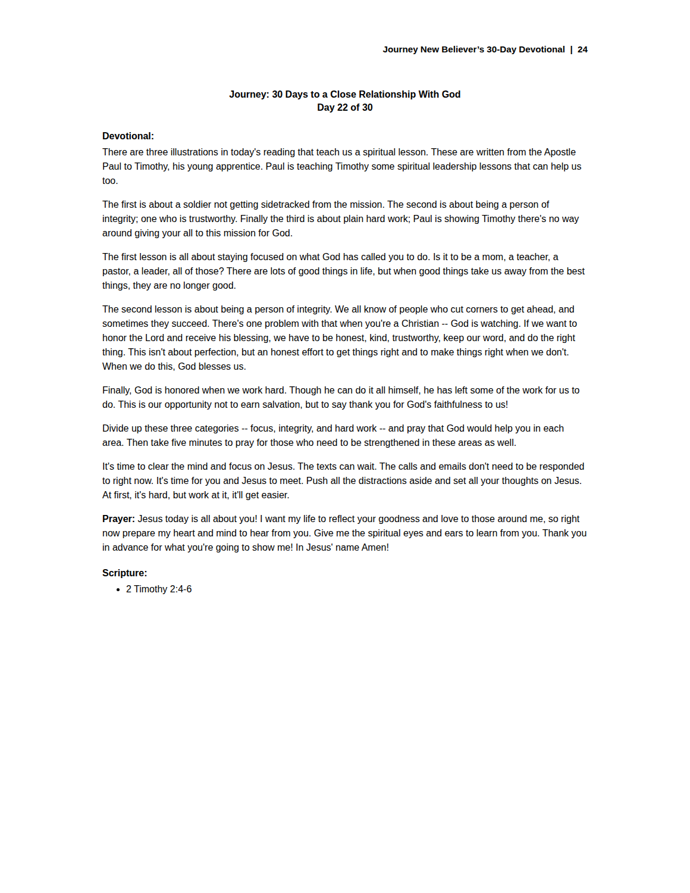Journey New Believer’s 30-Day Devotional | 24
Journey: 30 Days to a Close Relationship With God
Day 22 of 30
Devotional:
There are three illustrations in today's reading that teach us a spiritual lesson. These are written from the Apostle Paul to Timothy, his young apprentice. Paul is teaching Timothy some spiritual leadership lessons that can help us too.
The first is about a soldier not getting sidetracked from the mission. The second is about being a person of integrity; one who is trustworthy. Finally the third is about plain hard work; Paul is showing Timothy there's no way around giving your all to this mission for God.
The first lesson is all about staying focused on what God has called you to do. Is it to be a mom, a teacher, a pastor, a leader, all of those? There are lots of good things in life, but when good things take us away from the best things, they are no longer good.
The second lesson is about being a person of integrity. We all know of people who cut corners to get ahead, and sometimes they succeed. There's one problem with that when you're a Christian -- God is watching. If we want to honor the Lord and receive his blessing, we have to be honest, kind, trustworthy, keep our word, and do the right thing. This isn't about perfection, but an honest effort to get things right and to make things right when we don't. When we do this, God blesses us.
Finally, God is honored when we work hard. Though he can do it all himself, he has left some of the work for us to do. This is our opportunity not to earn salvation, but to say thank you for God's faithfulness to us!
Divide up these three categories -- focus, integrity, and hard work -- and pray that God would help you in each area. Then take five minutes to pray for those who need to be strengthened in these areas as well.
It's time to clear the mind and focus on Jesus. The texts can wait. The calls and emails don't need to be responded to right now. It's time for you and Jesus to meet. Push all the distractions aside and set all your thoughts on Jesus. At first, it's hard, but work at it, it'll get easier.
Prayer: Jesus today is all about you! I want my life to reflect your goodness and love to those around me, so right now prepare my heart and mind to hear from you. Give me the spiritual eyes and ears to learn from you. Thank you in advance for what you're going to show me! In Jesus' name Amen!
Scripture:
2 Timothy 2:4-6